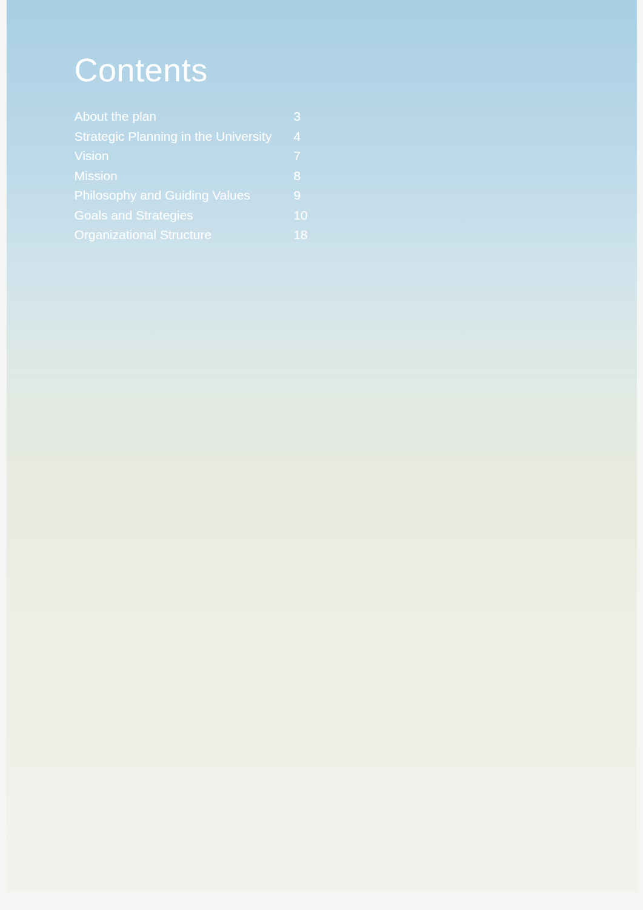Contents
| About the plan | 3 |
| Strategic Planning in the University | 4 |
| Vision | 7 |
| Mission | 8 |
| Philosophy and Guiding Values | 9 |
| Goals and Strategies | 10 |
| Organizational Structure | 18 |